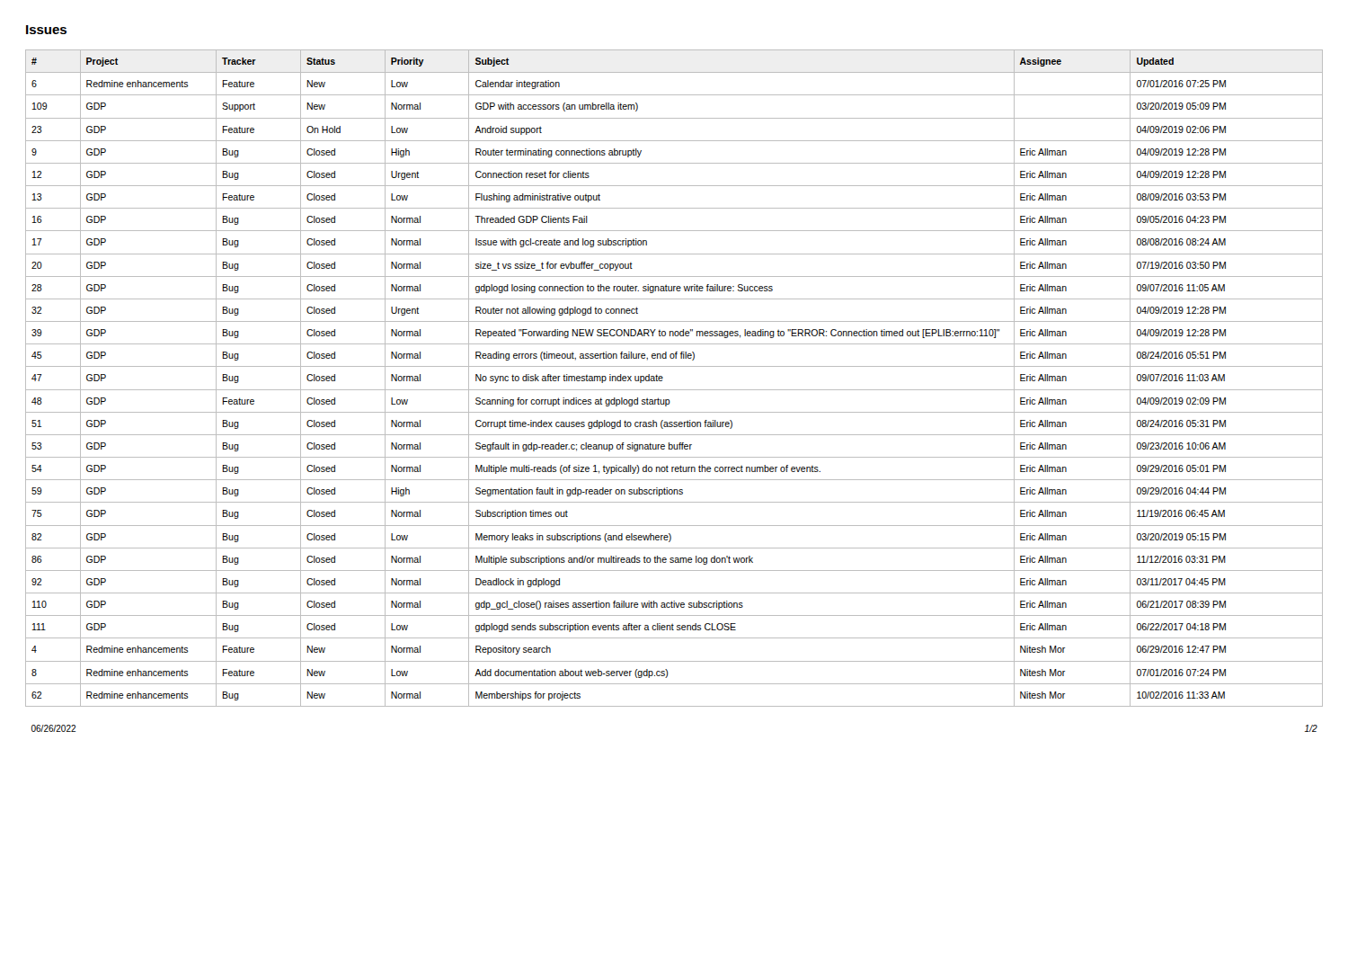Issues
| # | Project | Tracker | Status | Priority | Subject | Assignee | Updated |
| --- | --- | --- | --- | --- | --- | --- | --- |
| 6 | Redmine enhancements | Feature | New | Low | Calendar integration | | 07/01/2016 07:25 PM |
| 109 | GDP | Support | New | Normal | GDP with accessors (an umbrella item) | | 03/20/2019 05:09 PM |
| 23 | GDP | Feature | On Hold | Low | Android support | | 04/09/2019 02:06 PM |
| 9 | GDP | Bug | Closed | High | Router terminating connections abruptly | Eric Allman | 04/09/2019 12:28 PM |
| 12 | GDP | Bug | Closed | Urgent | Connection reset for clients | Eric Allman | 04/09/2019 12:28 PM |
| 13 | GDP | Feature | Closed | Low | Flushing administrative output | Eric Allman | 08/09/2016 03:53 PM |
| 16 | GDP | Bug | Closed | Normal | Threaded GDP Clients Fail | Eric Allman | 09/05/2016 04:23 PM |
| 17 | GDP | Bug | Closed | Normal | Issue with gcl-create and log subscription | Eric Allman | 08/08/2016 08:24 AM |
| 20 | GDP | Bug | Closed | Normal | size_t vs ssize_t for evbuffer_copyout | Eric Allman | 07/19/2016 03:50 PM |
| 28 | GDP | Bug | Closed | Normal | gdplogd losing connection to the router. signature write failure: Success | Eric Allman | 09/07/2016 11:05 AM |
| 32 | GDP | Bug | Closed | Urgent | Router not allowing gdplogd to connect | Eric Allman | 04/09/2019 12:28 PM |
| 39 | GDP | Bug | Closed | Normal | Repeated "Forwarding NEW SECONDARY to node" messages, leading to "ERROR: Connection timed out [EPLIB:errno:110]" | Eric Allman | 04/09/2019 12:28 PM |
| 45 | GDP | Bug | Closed | Normal | Reading errors (timeout, assertion failure, end of file) | Eric Allman | 08/24/2016 05:51 PM |
| 47 | GDP | Bug | Closed | Normal | No sync to disk after timestamp index update | Eric Allman | 09/07/2016 11:03 AM |
| 48 | GDP | Feature | Closed | Low | Scanning for corrupt indices at gdplogd startup | Eric Allman | 04/09/2019 02:09 PM |
| 51 | GDP | Bug | Closed | Normal | Corrupt time-index causes gdplogd to crash (assertion failure) | Eric Allman | 08/24/2016 05:31 PM |
| 53 | GDP | Bug | Closed | Normal | Segfault in gdp-reader.c; cleanup of signature buffer | Eric Allman | 09/23/2016 10:06 AM |
| 54 | GDP | Bug | Closed | Normal | Multiple multi-reads (of size 1, typically) do not return the correct number of events. | Eric Allman | 09/29/2016 05:01 PM |
| 59 | GDP | Bug | Closed | High | Segmentation fault in gdp-reader on subscriptions | Eric Allman | 09/29/2016 04:44 PM |
| 75 | GDP | Bug | Closed | Normal | Subscription times out | Eric Allman | 11/19/2016 06:45 AM |
| 82 | GDP | Bug | Closed | Low | Memory leaks in subscriptions (and elsewhere) | Eric Allman | 03/20/2019 05:15 PM |
| 86 | GDP | Bug | Closed | Normal | Multiple subscriptions and/or multireads to the same log don't work | Eric Allman | 11/12/2016 03:31 PM |
| 92 | GDP | Bug | Closed | Normal | Deadlock in gdplogd | Eric Allman | 03/11/2017 04:45 PM |
| 110 | GDP | Bug | Closed | Normal | gdp_gcl_close() raises assertion failure with active subscriptions | Eric Allman | 06/21/2017 08:39 PM |
| 111 | GDP | Bug | Closed | Low | gdplogd sends subscription events after a client sends CLOSE | Eric Allman | 06/22/2017 04:18 PM |
| 4 | Redmine enhancements | Feature | New | Normal | Repository search | Nitesh Mor | 06/29/2016 12:47 PM |
| 8 | Redmine enhancements | Feature | New | Low | Add documentation about web-server (gdp.cs) | Nitesh Mor | 07/01/2016 07:24 PM |
| 62 | Redmine enhancements | Bug | New | Normal | Memberships for projects | Nitesh Mor | 10/02/2016 11:33 AM |
| 06/26/2022 | 1/2 |